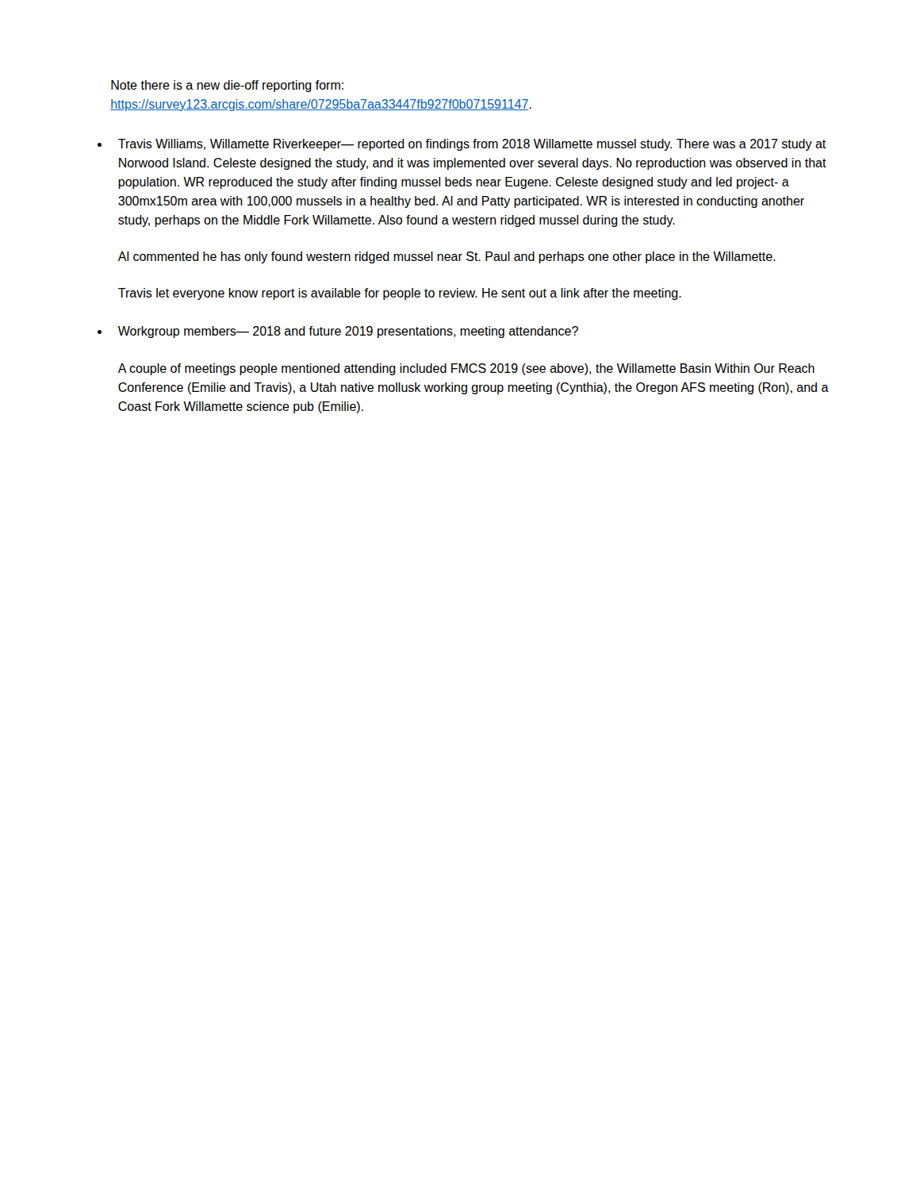Note there is a new die-off reporting form:
https://survey123.arcgis.com/share/07295ba7aa33447fb927f0b071591147.
Travis Williams, Willamette Riverkeeper— reported on findings from 2018 Willamette mussel study. There was a 2017 study at Norwood Island. Celeste designed the study, and it was implemented over several days. No reproduction was observed in that population. WR reproduced the study after finding mussel beds near Eugene. Celeste designed study and led project- a 300mx150m area with 100,000 mussels in a healthy bed. Al and Patty participated. WR is interested in conducting another study, perhaps on the Middle Fork Willamette. Also found a western ridged mussel during the study.
Al commented he has only found western ridged mussel near St. Paul and perhaps one other place in the Willamette.
Travis let everyone know report is available for people to review. He sent out a link after the meeting.
Workgroup members— 2018 and future 2019 presentations, meeting attendance?
A couple of meetings people mentioned attending included FMCS 2019 (see above), the Willamette Basin Within Our Reach Conference (Emilie and Travis), a Utah native mollusk working group meeting (Cynthia), the Oregon AFS meeting (Ron), and a Coast Fork Willamette science pub (Emilie).